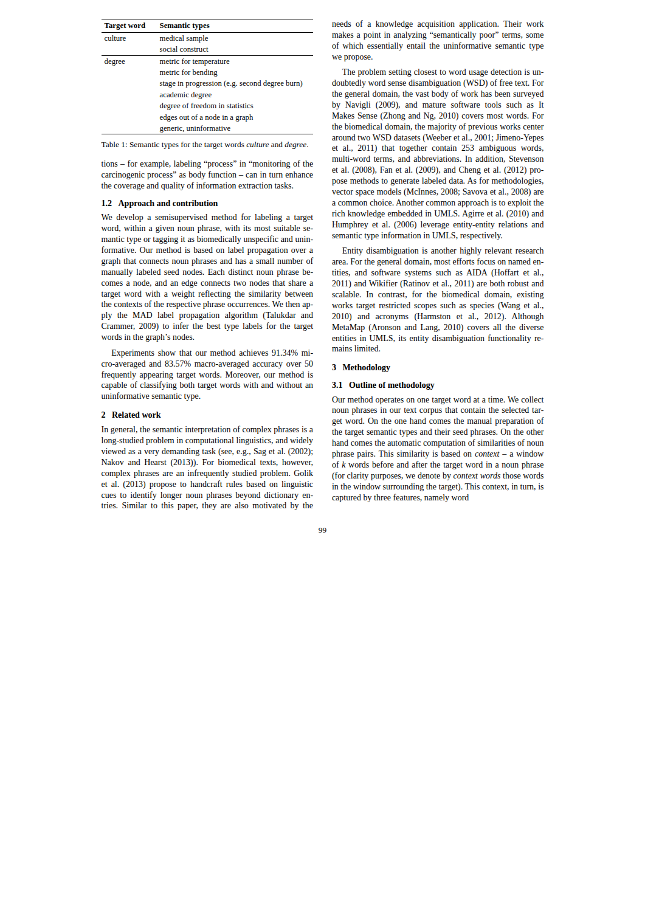| Target word | Semantic types |
| --- | --- |
| culture | medical sample |
| | social construct |
| degree | metric for temperature |
| | metric for bending |
| | stage in progression (e.g. second degree burn) |
| | academic degree |
| | degree of freedom in statistics |
| | edges out of a node in a graph |
| | generic, uninformative |
Table 1: Semantic types for the target words culture and degree.
tions – for example, labeling “process” in “monitoring of the carcinogenic process” as body function – can in turn enhance the coverage and quality of information extraction tasks.
1.2 Approach and contribution
We develop a semisupervised method for labeling a target word, within a given noun phrase, with its most suitable semantic type or tagging it as biomedically unspecific and uninformative. Our method is based on label propagation over a graph that connects noun phrases and has a small number of manually labeled seed nodes. Each distinct noun phrase becomes a node, and an edge connects two nodes that share a target word with a weight reflecting the similarity between the contexts of the respective phrase occurrences. We then apply the MAD label propagation algorithm (Talukdar and Crammer, 2009) to infer the best type labels for the target words in the graph’s nodes.
Experiments show that our method achieves 91.34% micro-averaged and 83.57% macro-averaged accuracy over 50 frequently appearing target words. Moreover, our method is capable of classifying both target words with and without an uninformative semantic type.
2 Related work
In general, the semantic interpretation of complex phrases is a long-studied problem in computational linguistics, and widely viewed as a very demanding task (see, e.g., Sag et al. (2002); Nakov and Hearst (2013)). For biomedical texts, however, complex phrases are an infrequently studied problem. Golik et al. (2013) propose to handcraft rules based on linguistic cues to identify longer noun phrases beyond dictionary entries. Similar to this paper, they are also motivated by the needs of a knowledge acquisition application. Their work makes a point in analyzing “semantically poor” terms, some of which essentially entail the uninformative semantic type we propose.
The problem setting closest to word usage detection is undoubtedly word sense disambiguation (WSD) of free text. For the general domain, the vast body of work has been surveyed by Navigli (2009), and mature software tools such as It Makes Sense (Zhong and Ng, 2010) covers most words. For the biomedical domain, the majority of previous works center around two WSD datasets (Weeber et al., 2001; Jimeno-Yepes et al., 2011) that together contain 253 ambiguous words, multi-word terms, and abbreviations. In addition, Stevenson et al. (2008), Fan et al. (2009), and Cheng et al. (2012) propose methods to generate labeled data. As for methodologies, vector space models (McInnes, 2008; Savova et al., 2008) are a common choice. Another common approach is to exploit the rich knowledge embedded in UMLS. Agirre et al. (2010) and Humphrey et al. (2006) leverage entity-entity relations and semantic type information in UMLS, respectively.
Entity disambiguation is another highly relevant research area. For the general domain, most efforts focus on named entities, and software systems such as AIDA (Hoffart et al., 2011) and Wikifier (Ratinov et al., 2011) are both robust and scalable. In contrast, for the biomedical domain, existing works target restricted scopes such as species (Wang et al., 2010) and acronyms (Harmston et al., 2012). Although MetaMap (Aronson and Lang, 2010) covers all the diverse entities in UMLS, its entity disambiguation functionality remains limited.
3 Methodology
3.1 Outline of methodology
Our method operates on one target word at a time. We collect noun phrases in our text corpus that contain the selected target word. On the one hand comes the manual preparation of the target semantic types and their seed phrases. On the other hand comes the automatic computation of similarities of noun phrase pairs. This similarity is based on context – a window of k words before and after the target word in a noun phrase (for clarity purposes, we denote by context words those words in the window surrounding the target). This context, in turn, is captured by three features, namely word
99